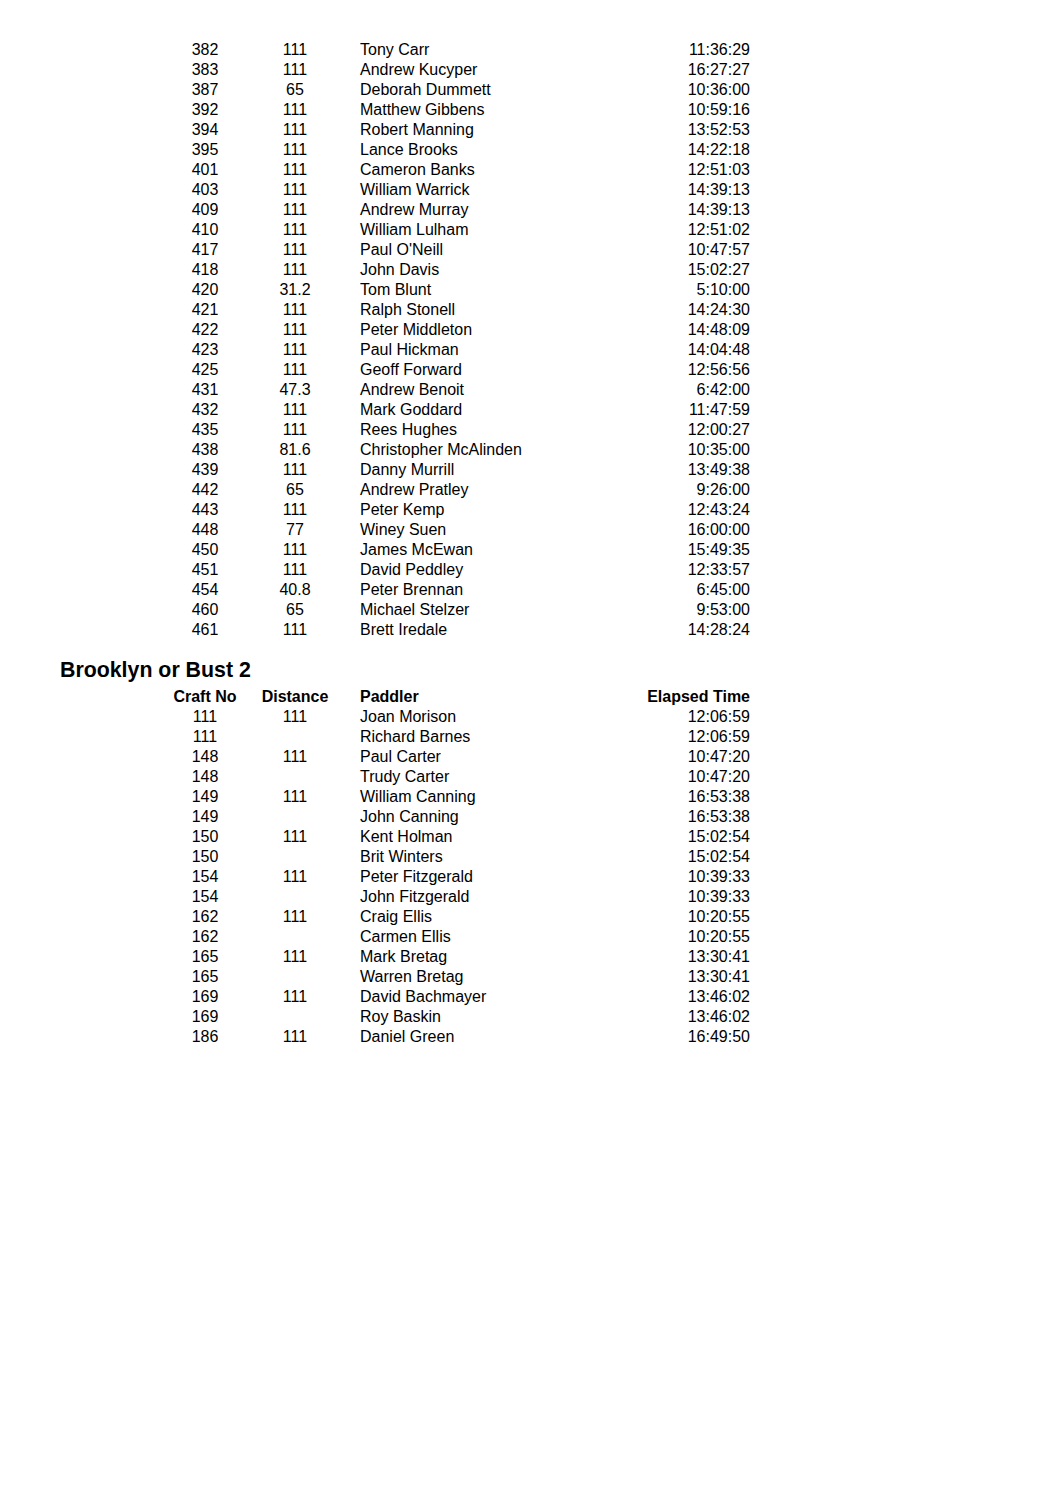| 382 | 111 | Tony Carr | 11:36:29 |
| 383 | 111 | Andrew Kucyper | 16:27:27 |
| 387 | 65 | Deborah Dummett | 10:36:00 |
| 392 | 111 | Matthew Gibbens | 10:59:16 |
| 394 | 111 | Robert Manning | 13:52:53 |
| 395 | 111 | Lance Brooks | 14:22:18 |
| 401 | 111 | Cameron Banks | 12:51:03 |
| 403 | 111 | William Warrick | 14:39:13 |
| 409 | 111 | Andrew Murray | 14:39:13 |
| 410 | 111 | William Lulham | 12:51:02 |
| 417 | 111 | Paul O'Neill | 10:47:57 |
| 418 | 111 | John Davis | 15:02:27 |
| 420 | 31.2 | Tom Blunt | 5:10:00 |
| 421 | 111 | Ralph Stonell | 14:24:30 |
| 422 | 111 | Peter Middleton | 14:48:09 |
| 423 | 111 | Paul Hickman | 14:04:48 |
| 425 | 111 | Geoff Forward | 12:56:56 |
| 431 | 47.3 | Andrew Benoit | 6:42:00 |
| 432 | 111 | Mark Goddard | 11:47:59 |
| 435 | 111 | Rees Hughes | 12:00:27 |
| 438 | 81.6 | Christopher McAlinden | 10:35:00 |
| 439 | 111 | Danny Murrill | 13:49:38 |
| 442 | 65 | Andrew Pratley | 9:26:00 |
| 443 | 111 | Peter Kemp | 12:43:24 |
| 448 | 77 | Winey Suen | 16:00:00 |
| 450 | 111 | James McEwan | 15:49:35 |
| 451 | 111 | David Peddley | 12:33:57 |
| 454 | 40.8 | Peter Brennan | 6:45:00 |
| 460 | 65 | Michael Stelzer | 9:53:00 |
| 461 | 111 | Brett Iredale | 14:28:24 |
Brooklyn or Bust 2
| Craft No | Distance | Paddler | Elapsed Time |
| 111 | 111 | Joan Morison | 12:06:59 |
| 111 | | Richard Barnes | 12:06:59 |
| 148 | 111 | Paul Carter | 10:47:20 |
| 148 | | Trudy Carter | 10:47:20 |
| 149 | 111 | William Canning | 16:53:38 |
| 149 | | John Canning | 16:53:38 |
| 150 | 111 | Kent Holman | 15:02:54 |
| 150 | | Brit Winters | 15:02:54 |
| 154 | 111 | Peter Fitzgerald | 10:39:33 |
| 154 | | John Fitzgerald | 10:39:33 |
| 162 | 111 | Craig Ellis | 10:20:55 |
| 162 | | Carmen Ellis | 10:20:55 |
| 165 | 111 | Mark Bretag | 13:30:41 |
| 165 | | Warren Bretag | 13:30:41 |
| 169 | 111 | David Bachmayer | 13:46:02 |
| 169 | | Roy Baskin | 13:46:02 |
| 186 | 111 | Daniel Green | 16:49:50 |